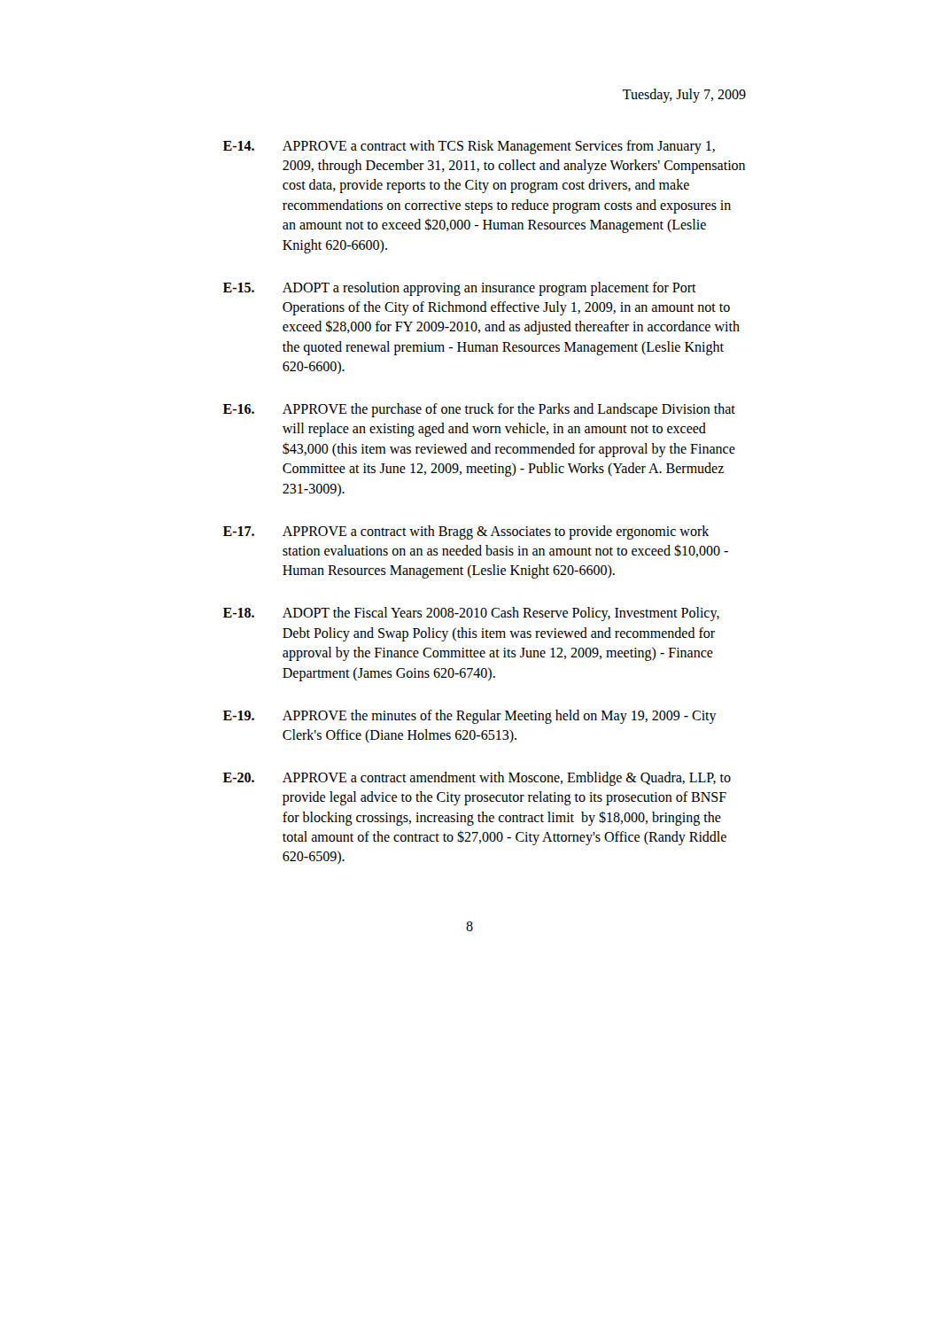Tuesday, July 7, 2009
E-14.
APPROVE a contract with TCS Risk Management Services from January 1, 2009, through December 31, 2011, to collect and analyze Workers' Compensation cost data, provide reports to the City on program cost drivers, and make recommendations on corrective steps to reduce program costs and exposures in an amount not to exceed $20,000 - Human Resources Management (Leslie Knight 620-6600).
E-15.
ADOPT a resolution approving an insurance program placement for Port Operations of the City of Richmond effective July 1, 2009, in an amount not to exceed $28,000 for FY 2009-2010, and as adjusted thereafter in accordance with the quoted renewal premium - Human Resources Management (Leslie Knight 620-6600).
E-16.
APPROVE the purchase of one truck for the Parks and Landscape Division that will replace an existing aged and worn vehicle, in an amount not to exceed $43,000 (this item was reviewed and recommended for approval by the Finance Committee at its June 12, 2009, meeting) - Public Works (Yader A. Bermudez 231-3009).
E-17.
APPROVE a contract with Bragg & Associates to provide ergonomic work station evaluations on an as needed basis in an amount not to exceed $10,000 - Human Resources Management (Leslie Knight 620-6600).
E-18.
ADOPT the Fiscal Years 2008-2010 Cash Reserve Policy, Investment Policy, Debt Policy and Swap Policy (this item was reviewed and recommended for approval by the Finance Committee at its June 12, 2009, meeting) - Finance Department (James Goins 620-6740).
E-19.
APPROVE the minutes of the Regular Meeting held on May 19, 2009 - City Clerk's Office (Diane Holmes 620-6513).
E-20.
APPROVE a contract amendment with Moscone, Emblidge & Quadra, LLP, to provide legal advice to the City prosecutor relating to its prosecution of BNSF for blocking crossings, increasing the contract limit by $18,000, bringing the total amount of the contract to $27,000 - City Attorney's Office (Randy Riddle 620-6509).
8